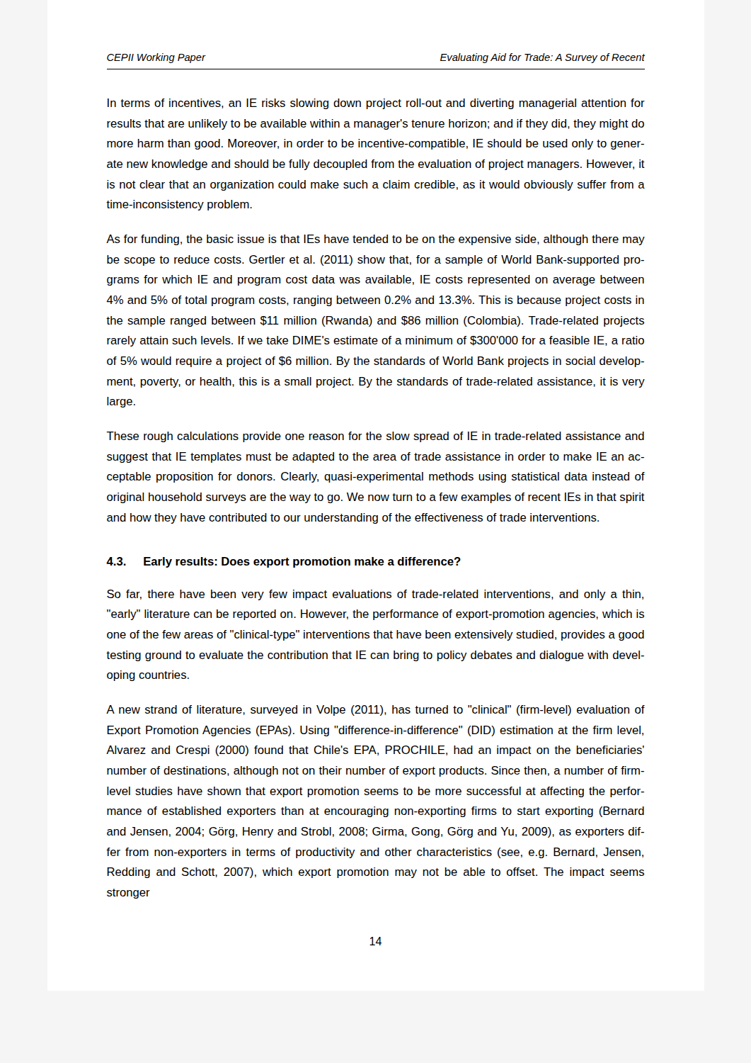CEPII Working Paper Evaluating Aid for Trade: A Survey of Recent
In terms of incentives, an IE risks slowing down project roll-out and diverting managerial attention for results that are unlikely to be available within a manager's tenure horizon; and if they did, they might do more harm than good. Moreover, in order to be incentive-compatible, IE should be used only to generate new knowledge and should be fully decoupled from the evaluation of project managers. However, it is not clear that an organization could make such a claim credible, as it would obviously suffer from a time-inconsistency problem.
As for funding, the basic issue is that IEs have tended to be on the expensive side, although there may be scope to reduce costs. Gertler et al. (2011) show that, for a sample of World Bank-supported programs for which IE and program cost data was available, IE costs represented on average between 4% and 5% of total program costs, ranging between 0.2% and 13.3%. This is because project costs in the sample ranged between $11 million (Rwanda) and $86 million (Colombia). Trade-related projects rarely attain such levels. If we take DIME's estimate of a minimum of $300'000 for a feasible IE, a ratio of 5% would require a project of $6 million. By the standards of World Bank projects in social development, poverty, or health, this is a small project. By the standards of trade-related assistance, it is very large.
These rough calculations provide one reason for the slow spread of IE in trade-related assistance and suggest that IE templates must be adapted to the area of trade assistance in order to make IE an acceptable proposition for donors. Clearly, quasi-experimental methods using statistical data instead of original household surveys are the way to go. We now turn to a few examples of recent IEs in that spirit and how they have contributed to our understanding of the effectiveness of trade interventions.
4.3. Early results: Does export promotion make a difference?
So far, there have been very few impact evaluations of trade-related interventions, and only a thin, "early" literature can be reported on. However, the performance of export-promotion agencies, which is one of the few areas of "clinical-type" interventions that have been extensively studied, provides a good testing ground to evaluate the contribution that IE can bring to policy debates and dialogue with developing countries.
A new strand of literature, surveyed in Volpe (2011), has turned to "clinical" (firm-level) evaluation of Export Promotion Agencies (EPAs). Using "difference-in-difference" (DID) estimation at the firm level, Alvarez and Crespi (2000) found that Chile's EPA, PROCHILE, had an impact on the beneficiaries' number of destinations, although not on their number of export products. Since then, a number of firm-level studies have shown that export promotion seems to be more successful at affecting the performance of established exporters than at encouraging non-exporting firms to start exporting (Bernard and Jensen, 2004; Görg, Henry and Strobl, 2008; Girma, Gong, Görg and Yu, 2009), as exporters differ from non-exporters in terms of productivity and other characteristics (see, e.g. Bernard, Jensen, Redding and Schott, 2007), which export promotion may not be able to offset. The impact seems stronger
14